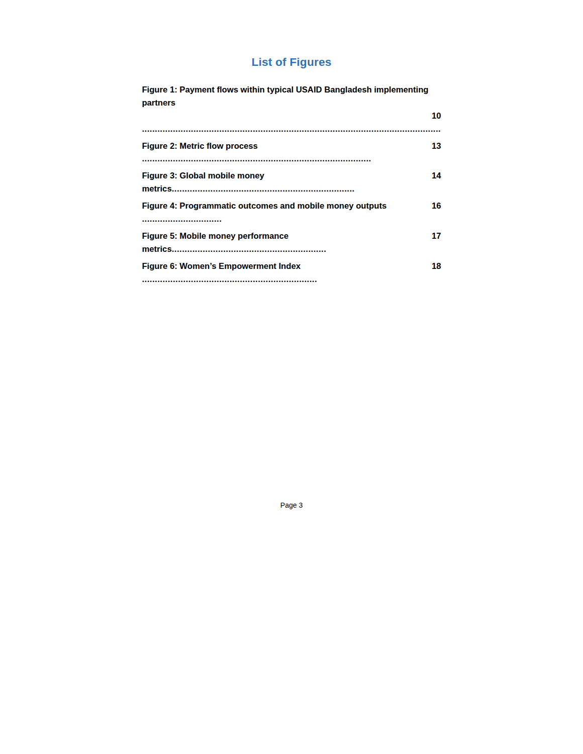List of Figures
Figure 1: Payment flows within typical USAID Bangladesh implementing partners 10.................................................................................................................................
13 Figure 2: Metric flow process .........................................................................................
14 Figure 3: Global mobile money metrics.......................................................................
16 Figure 4: Programmatic outcomes and mobile money outputs ...............................
17 Figure 5: Mobile money performance metrics............................................................
18 Figure 6: Women’s Empowerment Index ....................................................................
Page 3